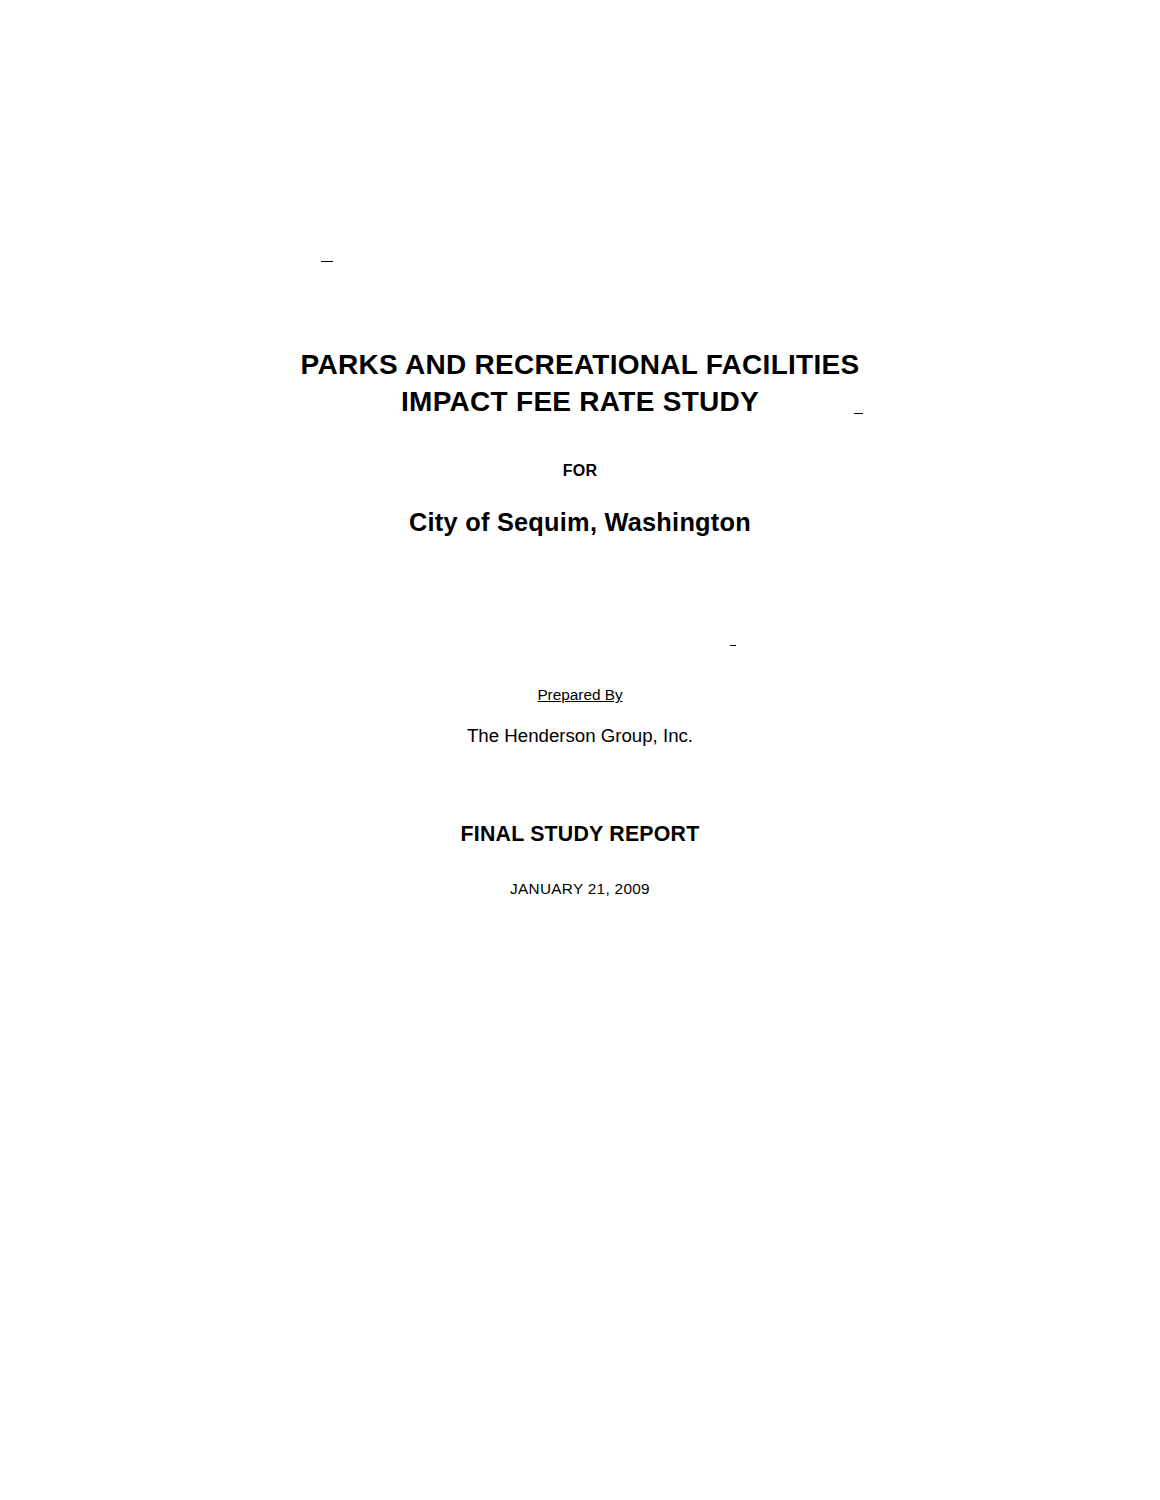PARKS AND RECREATIONAL FACILITIES
IMPACT FEE RATE STUDY
FOR
City of Sequim, Washington
Prepared By
The Henderson Group, Inc.
FINAL STUDY REPORT
JANUARY 21, 2009